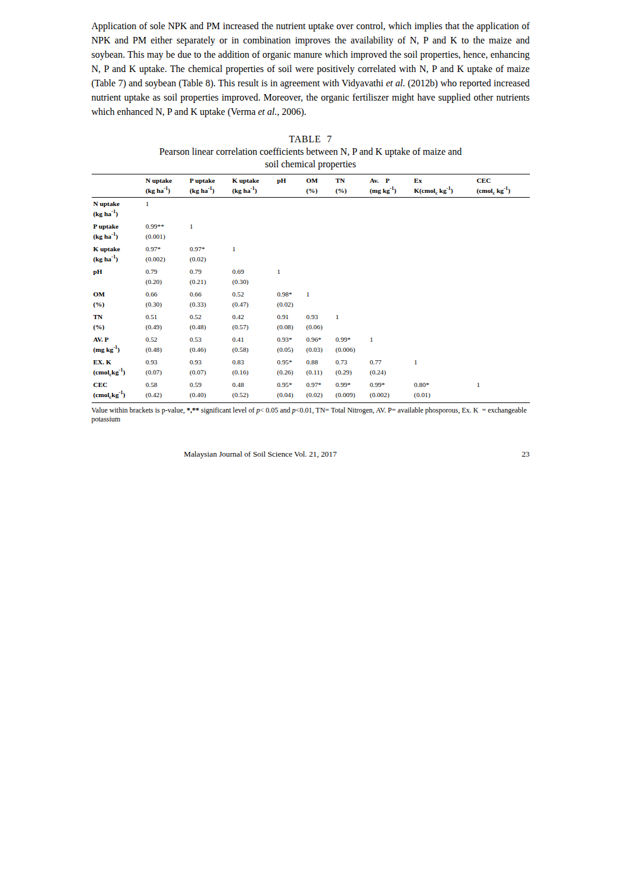Application of sole NPK and PM increased the nutrient uptake over control, which implies that the application of NPK and PM either separately or in combination improves the availability of N, P and K to the maize and soybean. This may be due to the addition of organic manure which improved the soil properties, hence, enhancing N, P and K uptake. The chemical properties of soil were positively correlated with N, P and K uptake of maize (Table 7) and soybean (Table 8). This result is in agreement with Vidyavathi et al. (2012b) who reported increased nutrient uptake as soil properties improved. Moreover, the organic fertiliszer might have supplied other nutrients which enhanced N, P and K uptake (Verma et al., 2006).
TABLE 7 Pearson linear correlation coefficients between N, P and K uptake of maize and
soil chemical properties
| | N uptake (kg ha -1 ) | P uptake (kg ha -1 ) | K uptake (kg ha -1 ) | pH | OM (%) | TN (%) | Av. P (mg kg -1 ) | Ex K(cmol c kg -1 ) | CEC (cmol c kg -1 ) |
| --- | --- | --- | --- | --- | --- | --- | --- | --- | --- |
| N uptake (kg ha -1 ) | 1 | | | | | | | | |
| P uptake (kg ha -1 ) | 0.99** (0.001) | 1 | | | | | | | |
| K uptake (kg ha -1 ) | 0.97* (0.002) | 0.97* (0.02) | 1 | | | | | | |
| pH | 0.79 (0.20) | 0.79 (0.21) | 0.69 (0.30) | 1 | | | | | |
| OM (%) | 0.66 (0.30) | 0.66 (0.33) | 0.52 (0.47) | 0.98* (0.02) | 1 | | | | |
| TN (%) | 0.51 (0.49) | 0.52 (0.48) | 0.42 (0.57) | 0.91 (0.08) | 0.93 (0.06) | 1 | | | |
| AV. P (mg kg -1 ) | 0.52 (0.48) | 0.53 (0.46) | 0.41 (0.58) | 0.93* (0.05) | 0.96* (0.03) | 0.99* (0.006) | 1 | | |
| EX. K (cmol c kg -1 ) | 0.93 (0.07) | 0.93 (0.07) | 0.83 (0.16) | 0.95* (0.26) | 0.88 (0.11) | 0.73 (0.29) | 0.77 (0.24) | 1 | |
| CEC (cmol c kg -1 ) | 0.58 (0.42) | 0.59 (0.40) | 0.48 (0.52) | 0.95* (0.04) | 0.97* (0.02) | 0.99* (0.009) | 0.99* (0.002) | 0.80* (0.01) | 1 |
Value within brackets is p-value, *,** significant level of p< 0.05 and p<0.01, TN= Total Nitrogen, AV. P= available phosporous, Ex. K = exchangeable potassium
Malaysian Journal of Soil Science Vol. 21, 2017 23